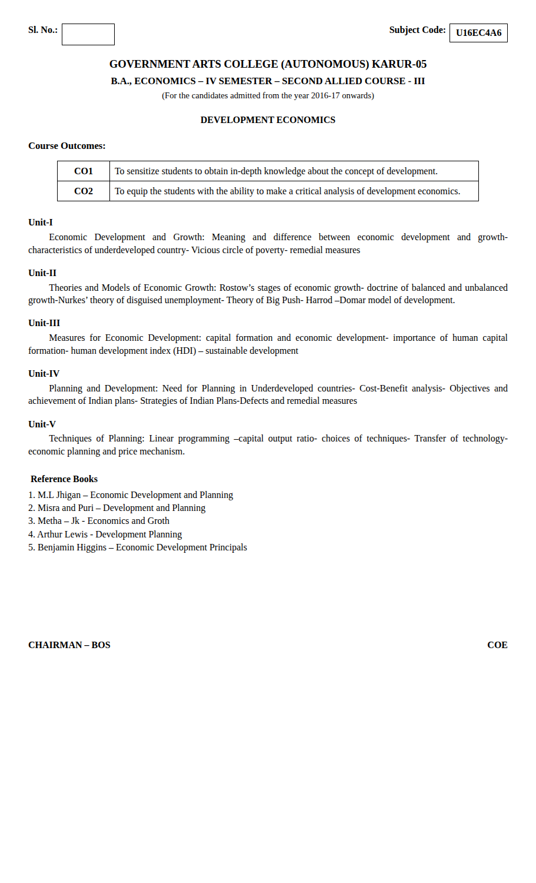Sl. No.:
Subject Code: U16EC4A6
GOVERNMENT ARTS COLLEGE (AUTONOMOUS) KARUR-05
B.A., ECONOMICS – IV SEMESTER – SECOND ALLIED COURSE - III
(For the candidates admitted from the year 2016-17 onwards)
DEVELOPMENT ECONOMICS
Course Outcomes:
| CO1 | To sensitize students to obtain in-depth knowledge about the concept of development. |
| CO2 | To equip the students with the ability to make a critical analysis of development economics. |
Unit-I
Economic Development and Growth: Meaning and difference between economic development and growth- characteristics of underdeveloped country- Vicious circle of poverty- remedial measures
Unit-II
Theories and Models of Economic Growth: Rostow’s stages of economic growth- doctrine of balanced and unbalanced growth-Nurkes’ theory of disguised unemployment- Theory of Big Push- Harrod –Domar model of development.
Unit-III
Measures for Economic Development: capital formation and economic development- importance of human capital formation- human development index (HDI) – sustainable development
Unit-IV
Planning and Development: Need for Planning in Underdeveloped countries- Cost-Benefit analysis- Objectives and achievement of Indian plans- Strategies of Indian Plans-Defects and remedial measures
Unit-V
Techniques of Planning: Linear programming –capital output ratio- choices of techniques- Transfer of technology-economic planning and price mechanism.
Reference Books
1. M.L Jhigan – Economic Development and Planning
2. Misra and Puri – Development and Planning
3. Metha – Jk - Economics and Groth
4. Arthur Lewis - Development Planning
5. Benjamin Higgins – Economic Development Principals
CHAIRMAN – BOS COE